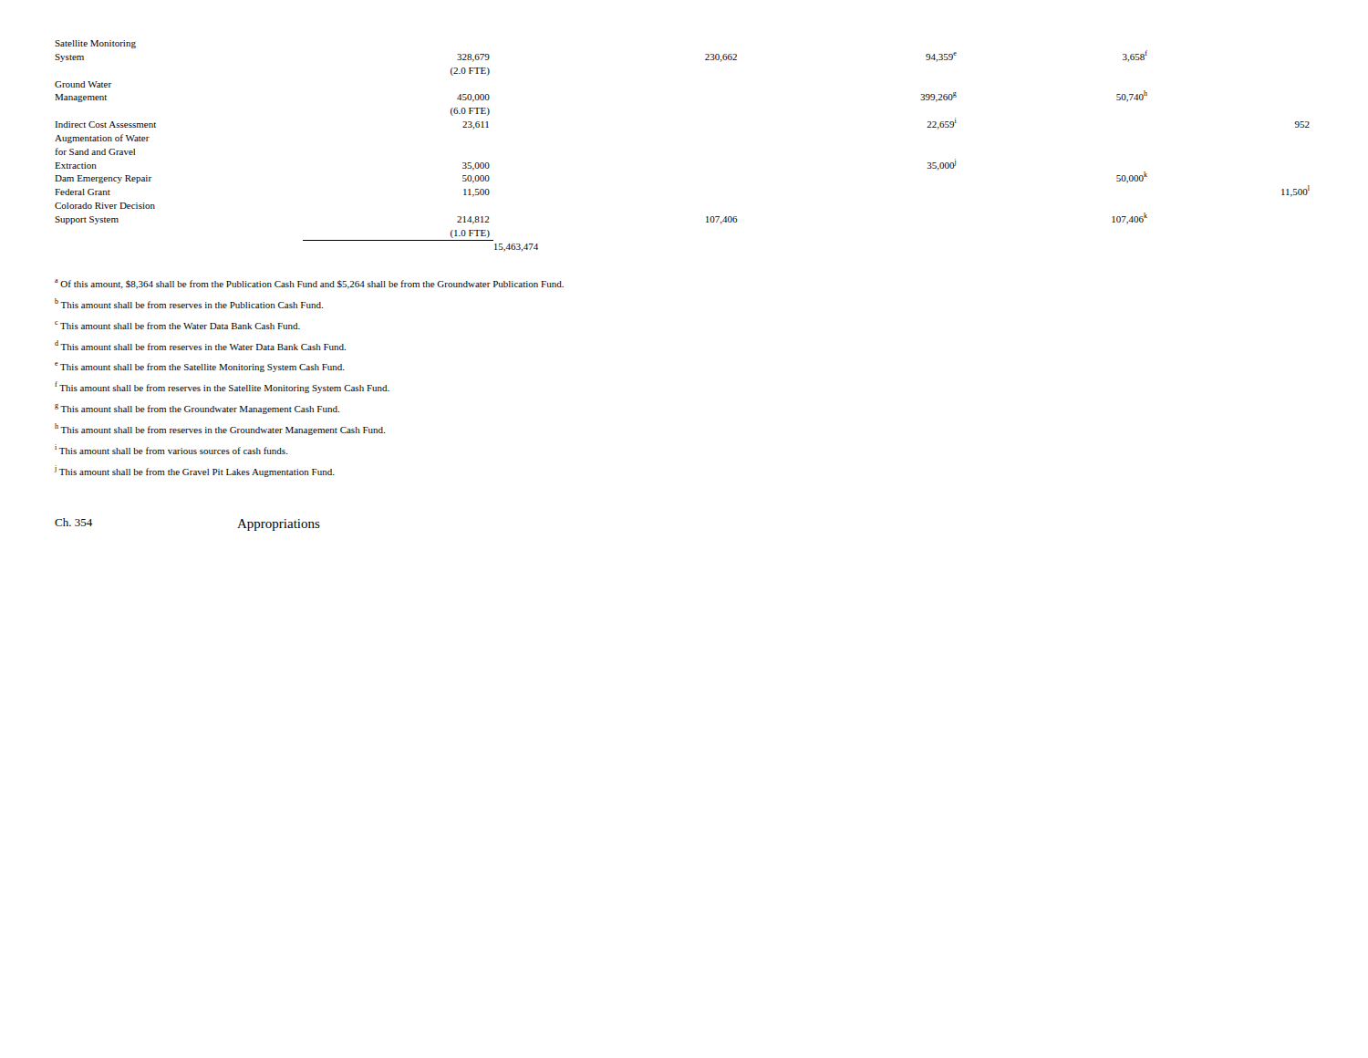| Satellite Monitoring | | | | | |
| System | 328,679 | 230,662 | 94,359 e | 3,658 f | |
| | (2.0 FTE) | | | | |
| Ground Water | | | | | |
| Management | 450,000 | | 399,260 g | 50,740 h | |
| | (6.0 FTE) | | | | |
| Indirect Cost Assessment | 23,611 | | 22,659 i | | 952 |
| Augmentation of Water | | | | | |
| for Sand and Gravel | | | | | |
| Extraction | 35,000 | | 35,000 j | | |
| Dam Emergency Repair | 50,000 | | | 50,000 k | |
| Federal Grant | 11,500 | | | | 11,500 l |
| Colorado River Decision | | | | | |
| Support System | 214,812 | 107,406 | | 107,406 k | |
| | (1.0 FTE) | | | | |
| | | 15,463,474 | | | |
a Of this amount, $8,364 shall be from the Publication Cash Fund and $5,264 shall be from the Groundwater Publication Fund.
b This amount shall be from reserves in the Publication Cash Fund.
c This amount shall be from the Water Data Bank Cash Fund.
d This amount shall be from reserves in the Water Data Bank Cash Fund.
e This amount shall be from the Satellite Monitoring System Cash Fund.
f This amount shall be from reserves in the Satellite Monitoring System Cash Fund.
g This amount shall be from the Groundwater Management Cash Fund.
h This amount shall be from reserves in the Groundwater Management Cash Fund.
i This amount shall be from various sources of cash funds.
j This amount shall be from the Gravel Pit Lakes Augmentation Fund.
Ch. 354 Appropriations